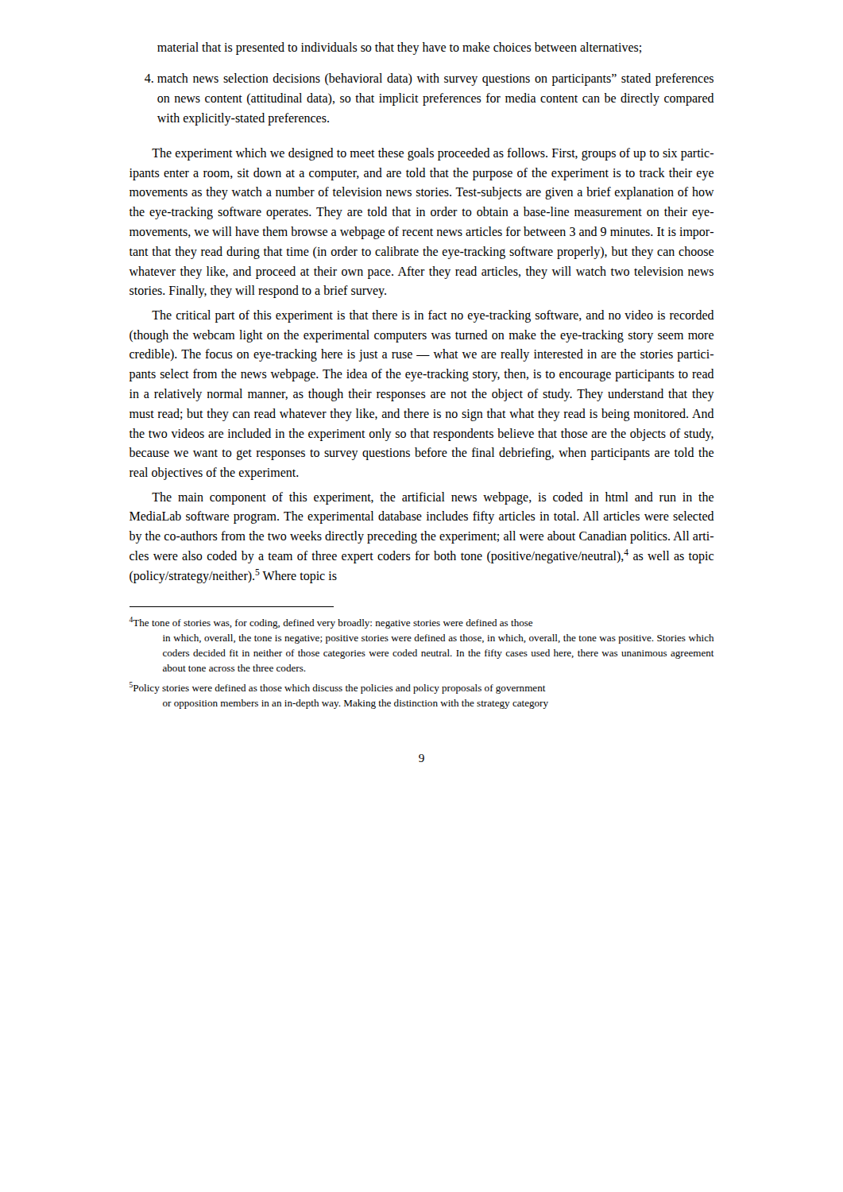material that is presented to individuals so that they have to make choices between alternatives;
match news selection decisions (behavioral data) with survey questions on participants” stated preferences on news content (attitudinal data), so that implicit preferences for media content can be directly compared with explicitly-stated preferences.
The experiment which we designed to meet these goals proceeded as follows. First, groups of up to six participants enter a room, sit down at a computer, and are told that the purpose of the experiment is to track their eye movements as they watch a number of television news stories. Test-subjects are given a brief explanation of how the eye-tracking software operates. They are told that in order to obtain a base-line measurement on their eye-movements, we will have them browse a webpage of recent news articles for between 3 and 9 minutes. It is important that they read during that time (in order to calibrate the eye-tracking software properly), but they can choose whatever they like, and proceed at their own pace. After they read articles, they will watch two television news stories. Finally, they will respond to a brief survey.
The critical part of this experiment is that there is in fact no eye-tracking software, and no video is recorded (though the webcam light on the experimental computers was turned on make the eye-tracking story seem more credible). The focus on eye-tracking here is just a ruse — what we are really interested in are the stories participants select from the news webpage. The idea of the eye-tracking story, then, is to encourage participants to read in a relatively normal manner, as though their responses are not the object of study. They understand that they must read; but they can read whatever they like, and there is no sign that what they read is being monitored. And the two videos are included in the experiment only so that respondents believe that those are the objects of study, because we want to get responses to survey questions before the final debriefing, when participants are told the real objectives of the experiment.
The main component of this experiment, the artificial news webpage, is coded in html and run in the MediaLab software program. The experimental database includes fifty articles in total. All articles were selected by the co-authors from the two weeks directly preceding the experiment; all were about Canadian politics. All articles were also coded by a team of three expert coders for both tone (positive/negative/neutral),4 as well as topic (policy/strategy/neither).5 Where topic is
4The tone of stories was, for coding, defined very broadly: negative stories were defined as those in which, overall, the tone is negative; positive stories were defined as those, in which, overall, the tone was positive. Stories which coders decided fit in neither of those categories were coded neutral. In the fifty cases used here, there was unanimous agreement about tone across the three coders.
5Policy stories were defined as those which discuss the policies and policy proposals of government or opposition members in an in-depth way. Making the distinction with the strategy category
9